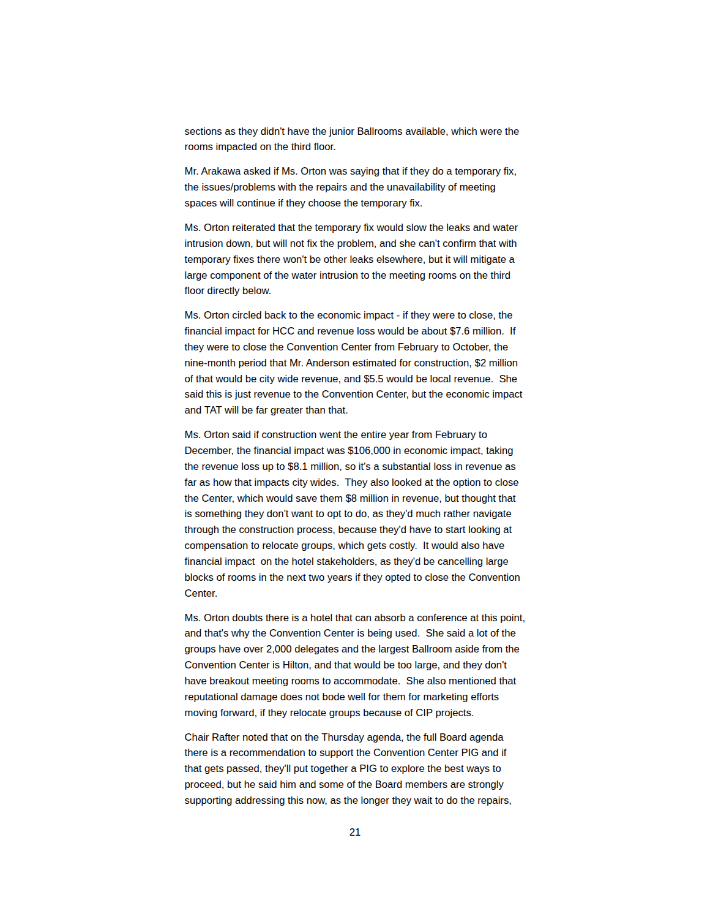sections as they didn't have the junior Ballrooms available, which were the rooms impacted on the third floor.
Mr. Arakawa asked if Ms. Orton was saying that if they do a temporary fix, the issues/problems with the repairs and the unavailability of meeting spaces will continue if they choose the temporary fix.
Ms. Orton reiterated that the temporary fix would slow the leaks and water intrusion down, but will not fix the problem, and she can't confirm that with temporary fixes there won't be other leaks elsewhere, but it will mitigate a large component of the water intrusion to the meeting rooms on the third floor directly below.
Ms. Orton circled back to the economic impact - if they were to close, the financial impact for HCC and revenue loss would be about $7.6 million. If they were to close the Convention Center from February to October, the nine-month period that Mr. Anderson estimated for construction, $2 million of that would be city wide revenue, and $5.5 would be local revenue. She said this is just revenue to the Convention Center, but the economic impact and TAT will be far greater than that.
Ms. Orton said if construction went the entire year from February to December, the financial impact was $106,000 in economic impact, taking the revenue loss up to $8.1 million, so it's a substantial loss in revenue as far as how that impacts city wides. They also looked at the option to close the Center, which would save them $8 million in revenue, but thought that is something they don't want to opt to do, as they'd much rather navigate through the construction process, because they'd have to start looking at compensation to relocate groups, which gets costly. It would also have financial impact on the hotel stakeholders, as they'd be cancelling large blocks of rooms in the next two years if they opted to close the Convention Center.
Ms. Orton doubts there is a hotel that can absorb a conference at this point, and that's why the Convention Center is being used. She said a lot of the groups have over 2,000 delegates and the largest Ballroom aside from the Convention Center is Hilton, and that would be too large, and they don't have breakout meeting rooms to accommodate. She also mentioned that reputational damage does not bode well for them for marketing efforts moving forward, if they relocate groups because of CIP projects.
Chair Rafter noted that on the Thursday agenda, the full Board agenda there is a recommendation to support the Convention Center PIG and if that gets passed, they'll put together a PIG to explore the best ways to proceed, but he said him and some of the Board members are strongly supporting addressing this now, as the longer they wait to do the repairs,
21